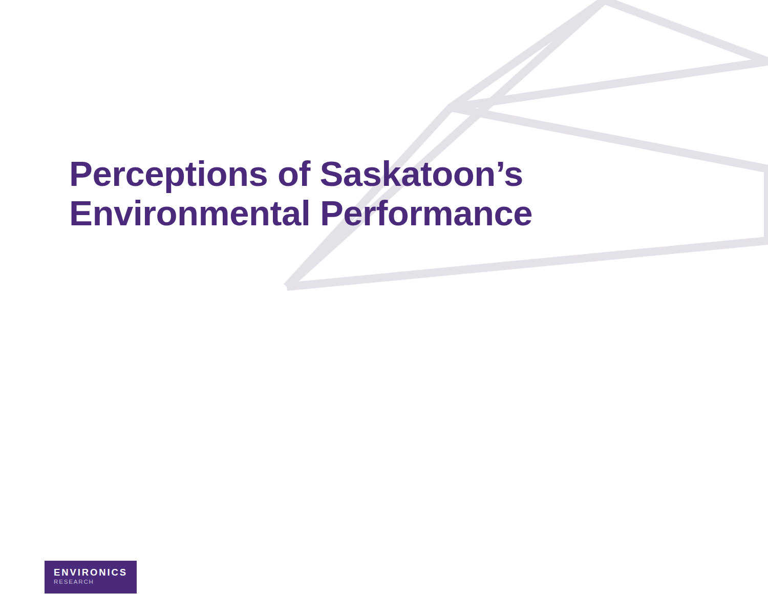Perceptions of Saskatoon’s Environmental Performance
ENVIRONICS RESEARCH